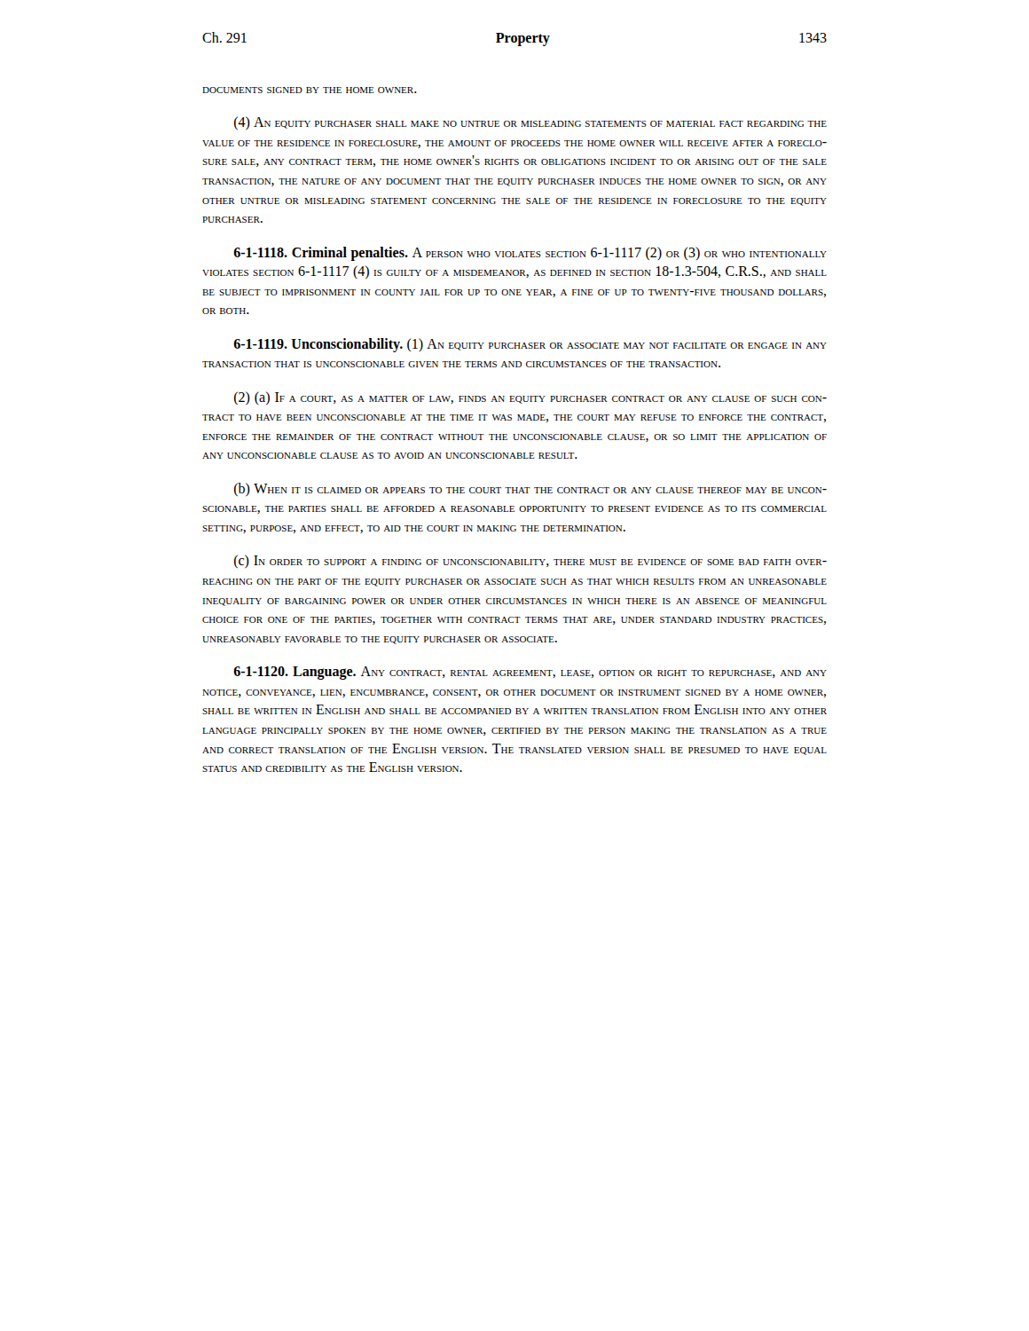Ch. 291 Property 1343
documents signed by the home owner.
(4) An equity purchaser shall make no untrue or misleading statements of material fact regarding the value of the residence in foreclosure, the amount of proceeds the home owner will receive after a foreclosure sale, any contract term, the home owner's rights or obligations incident to or arising out of the sale transaction, the nature of any document that the equity purchaser induces the home owner to sign, or any other untrue or misleading statement concerning the sale of the residence in foreclosure to the equity purchaser.
6-1-1118. Criminal penalties. A person who violates section 6-1-1117 (2) or (3) or who intentionally violates section 6-1-1117 (4) is guilty of a misdemeanor, as defined in section 18-1.3-504, C.R.S., and shall be subject to imprisonment in county jail for up to one year, a fine of up to twenty-five thousand dollars, or both.
6-1-1119. Unconscionability. (1) An equity purchaser or associate may not facilitate or engage in any transaction that is unconscionable given the terms and circumstances of the transaction.
(2) (a) If a court, as a matter of law, finds an equity purchaser contract or any clause of such contract to have been unconscionable at the time it was made, the court may refuse to enforce the contract, enforce the remainder of the contract without the unconscionable clause, or so limit the application of any unconscionable clause as to avoid an unconscionable result.
(b) When it is claimed or appears to the court that the contract or any clause thereof may be unconscionable, the parties shall be afforded a reasonable opportunity to present evidence as to its commercial setting, purpose, and effect, to aid the court in making the determination.
(c) In order to support a finding of unconscionability, there must be evidence of some bad faith overreaching on the part of the equity purchaser or associate such as that which results from an unreasonable inequality of bargaining power or under other circumstances in which there is an absence of meaningful choice for one of the parties, together with contract terms that are, under standard industry practices, unreasonably favorable to the equity purchaser or associate.
6-1-1120. Language. Any contract, rental agreement, lease, option or right to repurchase, and any notice, conveyance, lien, encumbrance, consent, or other document or instrument signed by a home owner, shall be written in English and shall be accompanied by a written translation from English into any other language principally spoken by the home owner, certified by the person making the translation as a true and correct translation of the English version. The translated version shall be presumed to have equal status and credibility as the English version.